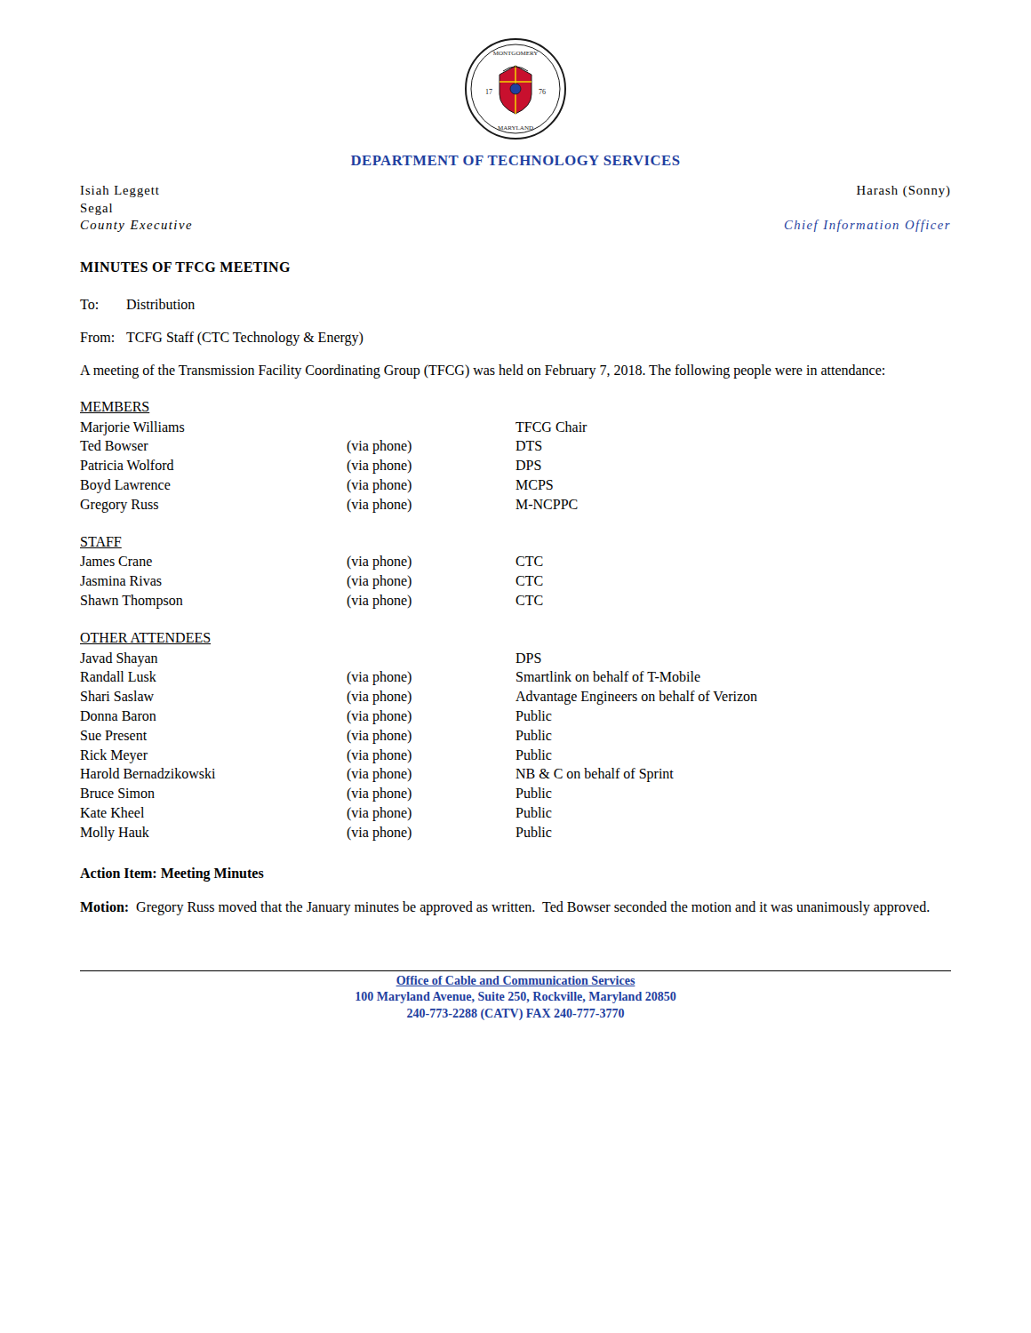MONTGOMERY MARYLAND 17 76
DEPARTMENT OF TECHNOLOGY SERVICES
| Isiah Leggett | Harash (Sonny) |
| Segal | |
| County Executive | Chief Information Officer |
MINUTES OF TFCG MEETING
To: Distribution
From: TCFG Staff (CTC Technology & Energy)
A meeting of the Transmission Facility Coordinating Group (TFCG) was held on February 7, 2018. The following people were in attendance:
MEMBERS
| Marjorie Williams | | TFCG Chair |
| Ted Bowser | (via phone) | DTS |
| Patricia Wolford | (via phone) | DPS |
| Boyd Lawrence | (via phone) | MCPS |
| Gregory Russ | (via phone) | M-NCPPC |
STAFF
| James Crane | (via phone) | CTC |
| Jasmina Rivas | (via phone) | CTC |
| Shawn Thompson | (via phone) | CTC |
OTHER ATTENDEES
| Javad Shayan | | DPS |
| Randall Lusk | (via phone) | Smartlink on behalf of T-Mobile |
| Shari Saslaw | (via phone) | Advantage Engineers on behalf of Verizon |
| Donna Baron | (via phone) | Public |
| Sue Present | (via phone) | Public |
| Rick Meyer | (via phone) | Public |
| Harold Bernadzikowski | (via phone) | NB & C on behalf of Sprint |
| Bruce Simon | (via phone) | Public |
| Kate Kheel | (via phone) | Public |
| Molly Hauk | (via phone) | Public |
Action Item: Meeting Minutes
Motion: Gregory Russ moved that the January minutes be approved as written. Ted Bowser seconded the motion and it was unanimously approved.
Office of Cable and Communication Services
100 Maryland Avenue, Suite 250, Rockville, Maryland 20850
240-773-2288 (CATV) FAX 240-777-3770